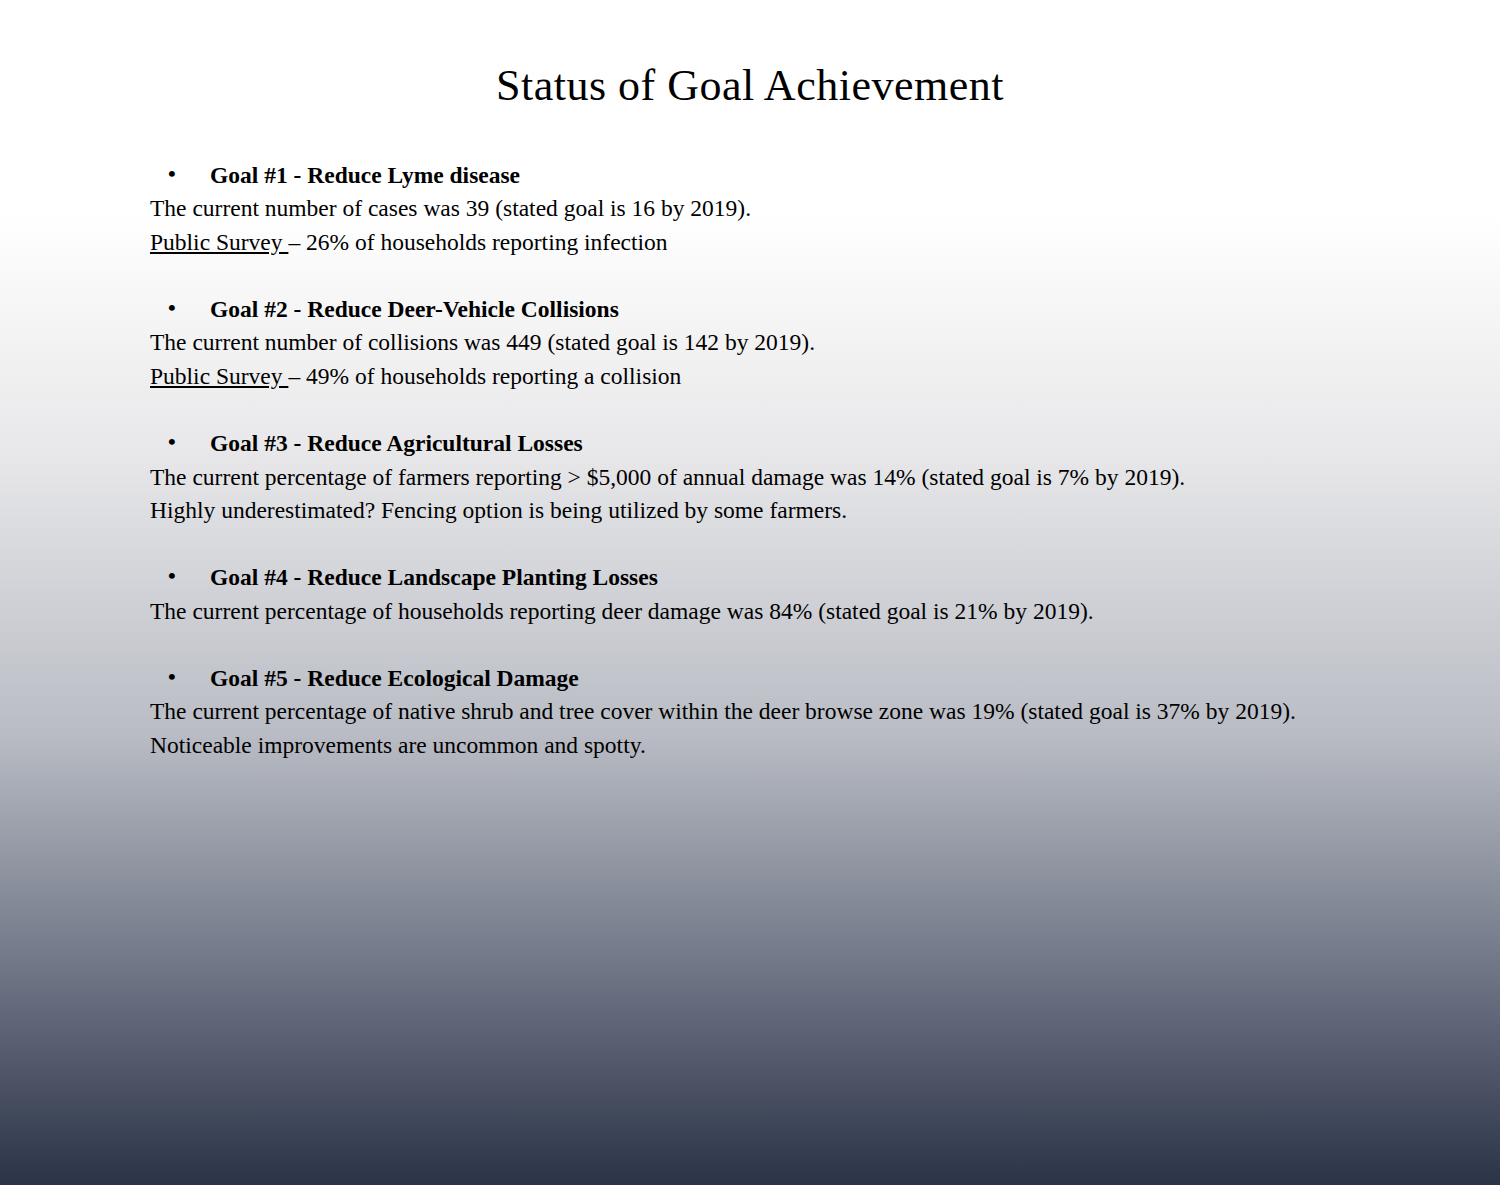Status of Goal Achievement
Goal #1 - Reduce Lyme disease
The current number of cases was 39 (stated goal is 16 by 2019).
Public Survey – 26% of households reporting infection
Goal #2 - Reduce Deer-Vehicle Collisions
The current number of collisions was 449 (stated goal is 142 by 2019).
Public Survey – 49% of households reporting a collision
Goal #3 - Reduce Agricultural Losses
The current percentage of farmers reporting > $5,000 of annual damage was 14% (stated goal is 7% by 2019).
Highly underestimated? Fencing option is being utilized by some farmers.
Goal #4 - Reduce Landscape Planting Losses
The current percentage of households reporting deer damage was 84% (stated goal is 21% by 2019).
Goal #5 - Reduce Ecological Damage
The current percentage of native shrub and tree cover within the deer browse zone was 19% (stated goal is 37% by 2019).
Noticeable improvements are uncommon and spotty.